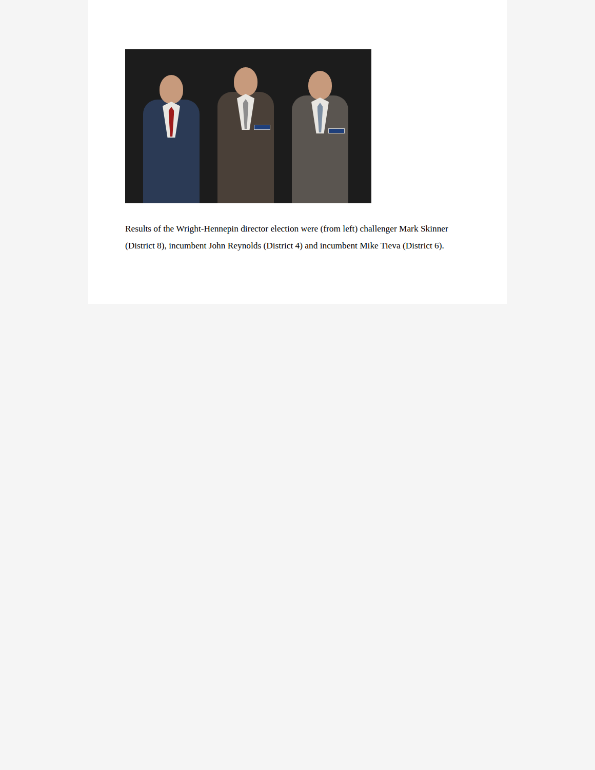Results of the Wright-Hennepin director election were (from left) challenger Mark Skinner (District 8), incumbent John Reynolds (District 4) and incumbent Mike Tieva (District 6).